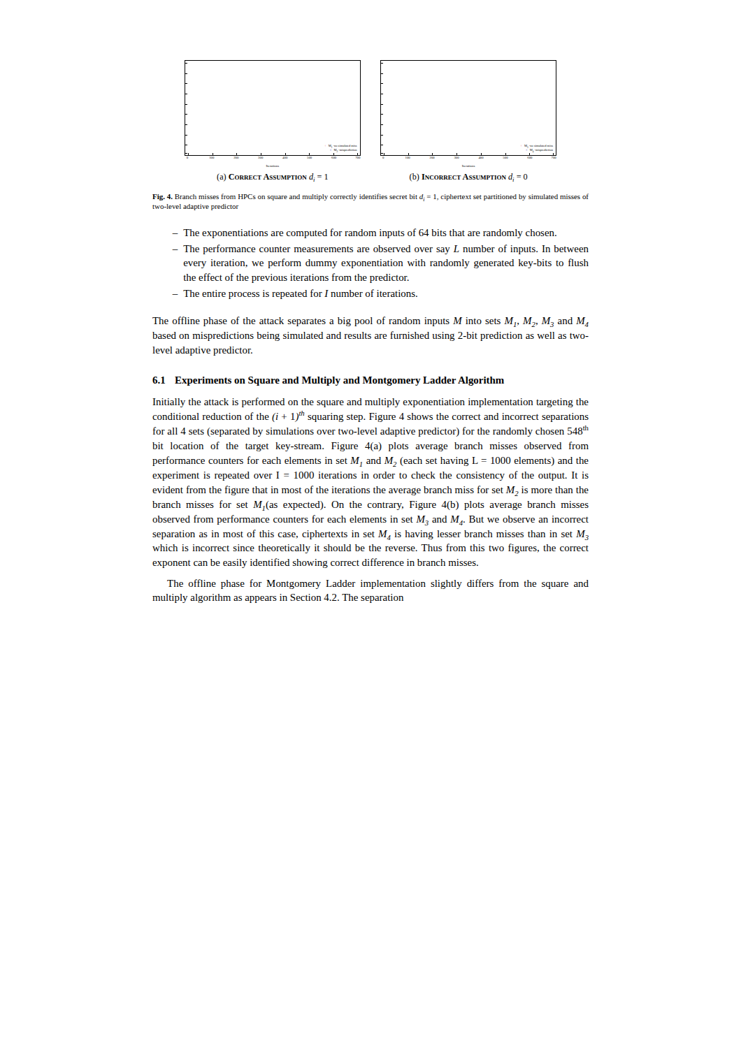Avg. Branch misses from Performance Counters
4648464646444642464046384636463446324630
+ M1 -no simulated miss
× M2 -misprediction
0 100 200 300 400 500 600 700
Iterations
(a) Correct Assumption di = 1
Avg. Branch misses from Performance Counters
4648464646444642464046384636463446324630
+ M3 -no simulated miss
× M4 -misprediction
0 100 200 300 400 500 600 700
Iterations
(b) Incorrect Assumption di = 0
Fig. 4. Branch misses from HPCs on square and multiply correctly identifies secret bit di = 1, ciphertext set partitioned by simulated misses of two-level adaptive predictor
The exponentiations are computed for random inputs of 64 bits that are randomly chosen.
The performance counter measurements are observed over say L number of inputs. In between every iteration, we perform dummy exponentiation with randomly generated key-bits to flush the effect of the previous iterations from the predictor.
The entire process is repeated for I number of iterations.
The offline phase of the attack separates a big pool of random inputs M into sets M1, M2, M3 and M4 based on mispredictions being simulated and results are furnished using 2-bit prediction as well as two-level adaptive predictor.
6.1 Experiments on Square and Multiply and Montgomery Ladder Algorithm
Initially the attack is performed on the square and multiply exponentiation implementation targeting the conditional reduction of the (i + 1)th squaring step. Figure 4 shows the correct and incorrect separations for all 4 sets (separated by simulations over two-level adaptive predictor) for the randomly chosen 548th bit location of the target key-stream. Figure 4(a) plots average branch misses observed from performance counters for each elements in set M1 and M2 (each set having L = 1000 elements) and the experiment is repeated over I = 1000 iterations in order to check the consistency of the output. It is evident from the figure that in most of the iterations the average branch miss for set M2 is more than the branch misses for set M1(as expected). On the contrary, Figure 4(b) plots average branch misses observed from performance counters for each elements in set M3 and M4. But we observe an incorrect separation as in most of this case, ciphertexts in set M4 is having lesser branch misses than in set M3 which is incorrect since theoretically it should be the reverse. Thus from this two figures, the correct exponent can be easily identified showing correct difference in branch misses.
The offline phase for Montgomery Ladder implementation slightly differs from the square and multiply algorithm as appears in Section 4.2. The separation